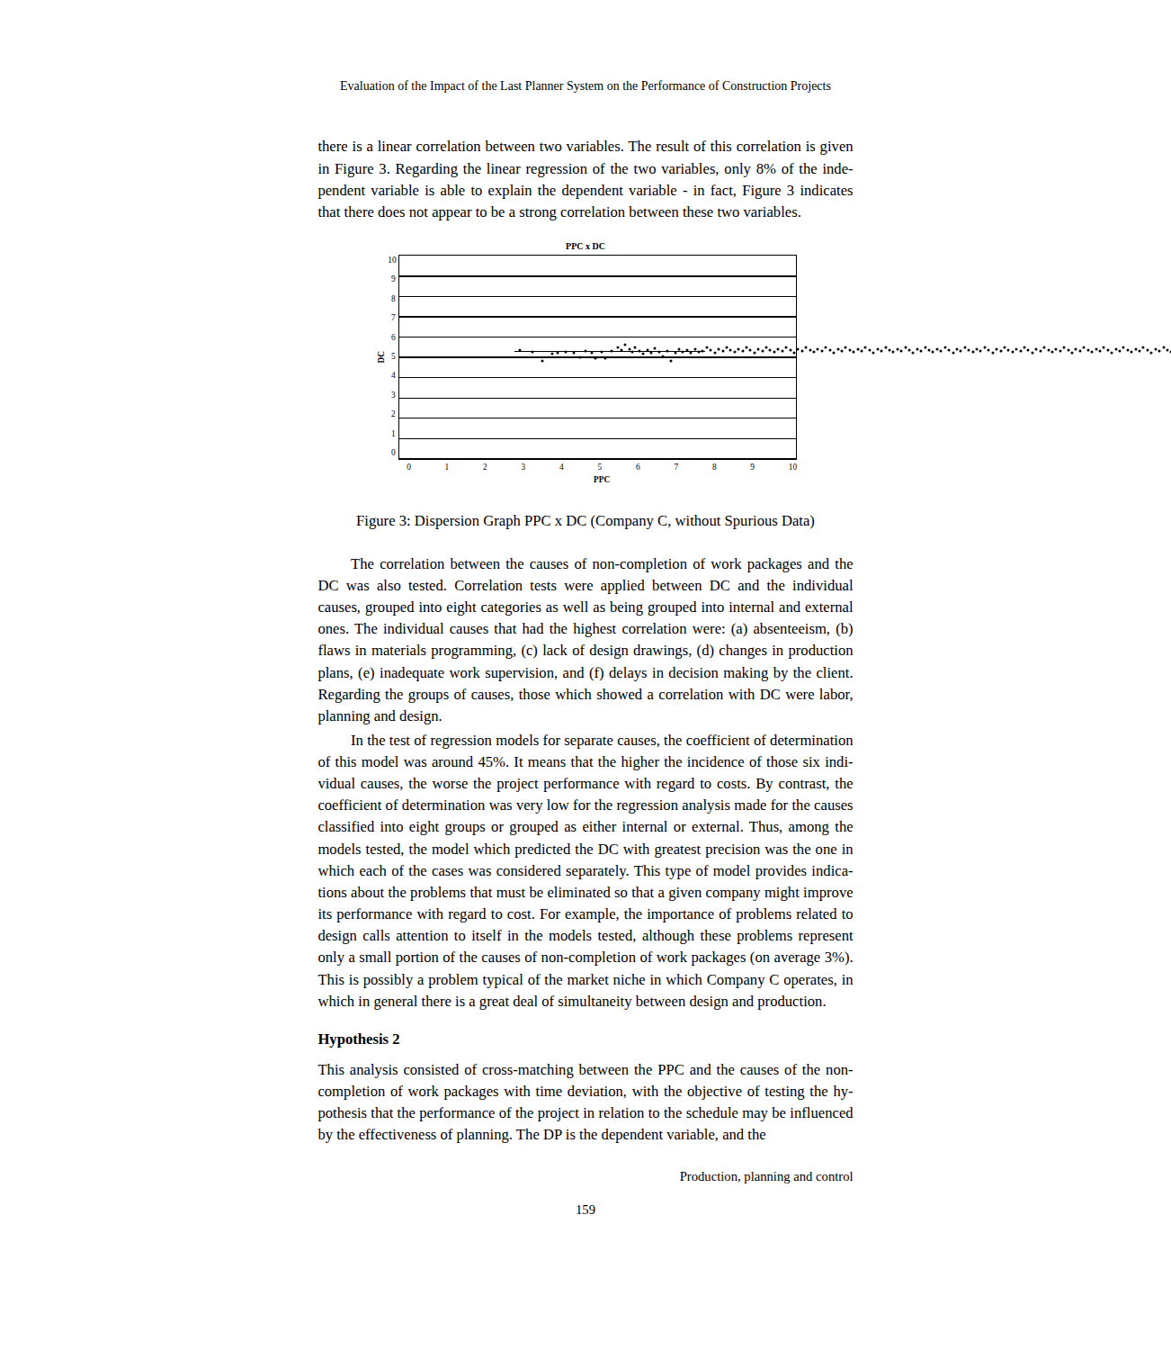Evaluation of the Impact of the Last Planner System on the Performance of Construction Projects
there is a linear correlation between two variables. The result of this correlation is given in Figure 3. Regarding the linear regression of the two variables, only 8% of the independent variable is able to explain the dependent variable - in fact, Figure 3 indicates that there does not appear to be a strong correlation between these two variables.
PPC x DC
DC
109876543210
012345678910
PPC
Figure 3: Dispersion Graph PPC x DC (Company C, without Spurious Data)
The correlation between the causes of non-completion of work packages and the DC was also tested. Correlation tests were applied between DC and the individual causes, grouped into eight categories as well as being grouped into internal and external ones. The individual causes that had the highest correlation were: (a) absenteeism, (b) flaws in materials programming, (c) lack of design drawings, (d) changes in production plans, (e) inadequate work supervision, and (f) delays in decision making by the client. Regarding the groups of causes, those which showed a correlation with DC were labor, planning and design.
In the test of regression models for separate causes, the coefficient of determination of this model was around 45%. It means that the higher the incidence of those six individual causes, the worse the project performance with regard to costs. By contrast, the coefficient of determination was very low for the regression analysis made for the causes classified into eight groups or grouped as either internal or external. Thus, among the models tested, the model which predicted the DC with greatest precision was the one in which each of the cases was considered separately. This type of model provides indications about the problems that must be eliminated so that a given company might improve its performance with regard to cost. For example, the importance of problems related to design calls attention to itself in the models tested, although these problems represent only a small portion of the causes of non-completion of work packages (on average 3%). This is possibly a problem typical of the market niche in which Company C operates, in which in general there is a great deal of simultaneity between design and production.
Hypothesis 2
This analysis consisted of cross-matching between the PPC and the causes of the non-completion of work packages with time deviation, with the objective of testing the hypothesis that the performance of the project in relation to the schedule may be influenced by the effectiveness of planning. The DP is the dependent variable, and the
Production, planning and control
159